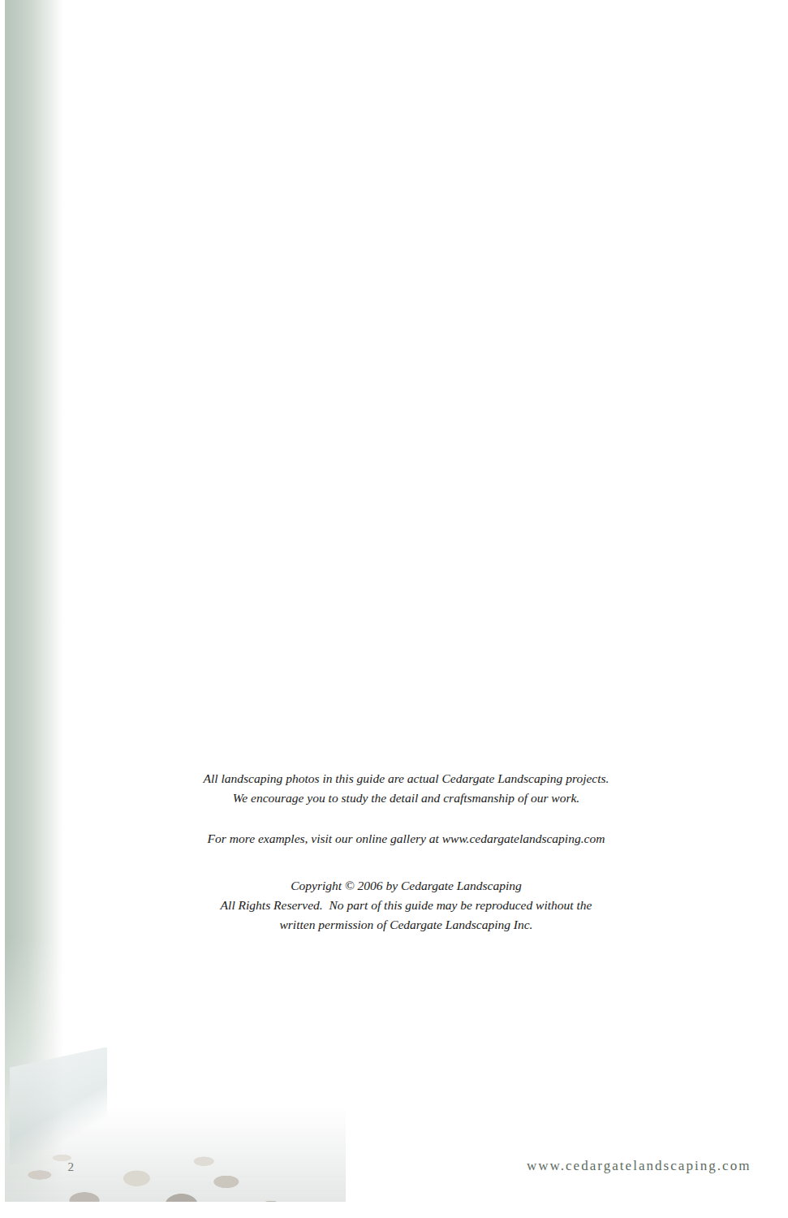All landscaping photos in this guide are actual Cedargate Landscaping projects.
We encourage you to study the detail and craftsmanship of our work.
For more examples, visit our online gallery at www.cedargatelandscaping.com
Copyright © 2006 by Cedargate Landscaping
All Rights Reserved. No part of this guide may be reproduced without the
written permission of Cedargate Landscaping Inc.
2 www.cedargatelandscaping.com